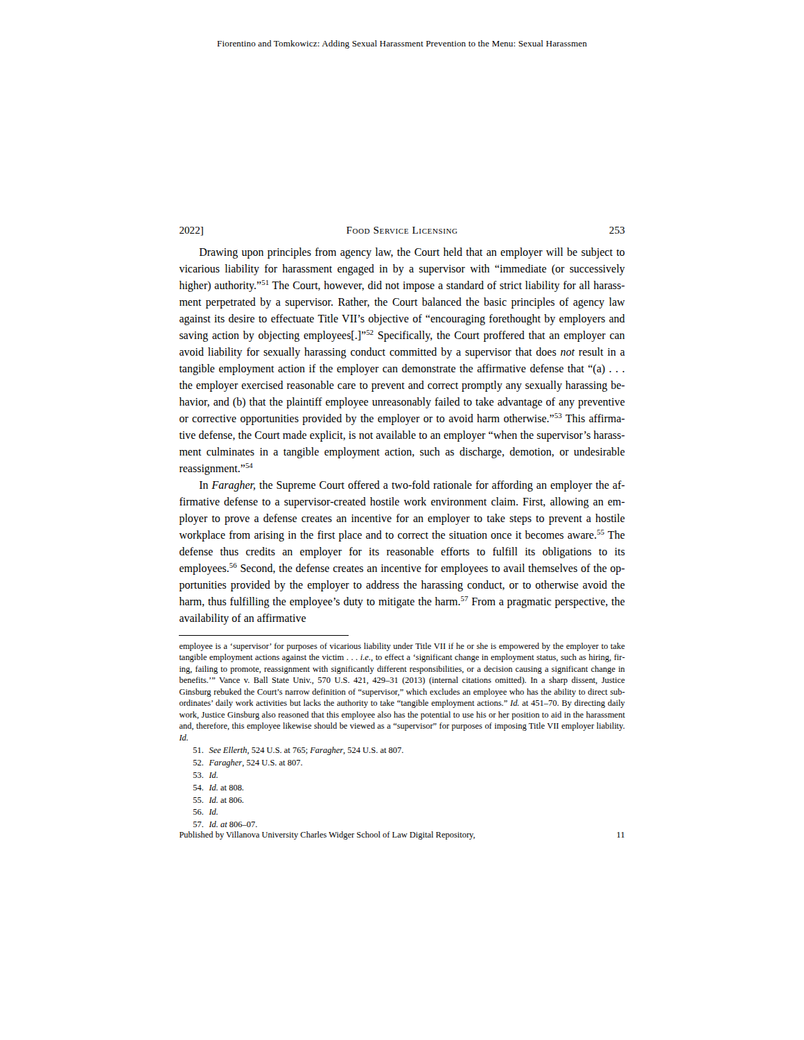Fiorentino and Tomkowicz: Adding Sexual Harassment Prevention to the Menu: Sexual Harassmen
2022] Food Service Licensing 253
Drawing upon principles from agency law, the Court held that an employer will be subject to vicarious liability for harassment engaged in by a supervisor with “immediate (or successively higher) authority.”51 The Court, however, did not impose a standard of strict liability for all harassment perpetrated by a supervisor. Rather, the Court balanced the basic principles of agency law against its desire to effectuate Title VII’s objective of “encouraging forethought by employers and saving action by objecting employees[.]”52 Specifically, the Court proffered that an employer can avoid liability for sexually harassing conduct committed by a supervisor that does not result in a tangible employment action if the employer can demonstrate the affirmative defense that “(a) . . . the employer exercised reasonable care to prevent and correct promptly any sexually harassing behavior, and (b) that the plaintiff employee unreasonably failed to take advantage of any preventive or corrective opportunities provided by the employer or to avoid harm otherwise.”53 This affirmative defense, the Court made explicit, is not available to an employer “when the supervisor’s harassment culminates in a tangible employment action, such as discharge, demotion, or undesirable reassignment.”54
In Faragher, the Supreme Court offered a two-fold rationale for affording an employer the affirmative defense to a supervisor-created hostile work environment claim. First, allowing an employer to prove a defense creates an incentive for an employer to take steps to prevent a hostile workplace from arising in the first place and to correct the situation once it becomes aware.55 The defense thus credits an employer for its reasonable efforts to fulfill its obligations to its employees.56 Second, the defense creates an incentive for employees to avail themselves of the opportunities provided by the employer to address the harassing conduct, or to otherwise avoid the harm, thus fulfilling the employee’s duty to mitigate the harm.57 From a pragmatic perspective, the availability of an affirmative
employee is a ‘supervisor’ for purposes of vicarious liability under Title VII if he or she is empowered by the employer to take tangible employment actions against the victim . . . i.e., to effect a ‘significant change in employment status, such as hiring, firing, failing to promote, reassignment with significantly different responsibilities, or a decision causing a significant change in benefits.’” Vance v. Ball State Univ., 570 U.S. 421, 429–31 (2013) (internal citations omitted). In a sharp dissent, Justice Ginsburg rebuked the Court’s narrow definition of “supervisor,” which excludes an employee who has the ability to direct subordinates’ daily work activities but lacks the authority to take “tangible employment actions.” Id. at 451–70. By directing daily work, Justice Ginsburg also reasoned that this employee also has the potential to use his or her position to aid in the harassment and, therefore, this employee likewise should be viewed as a “supervisor” for purposes of imposing Title VII employer liability. Id.
51. See Ellerth, 524 U.S. at 765; Faragher, 524 U.S. at 807.
52. Faragher, 524 U.S. at 807.
53. Id.
54. Id. at 808.
55. Id. at 806.
56. Id.
57. Id. at 806–07.
Published by Villanova University Charles Widger School of Law Digital Repository, 11